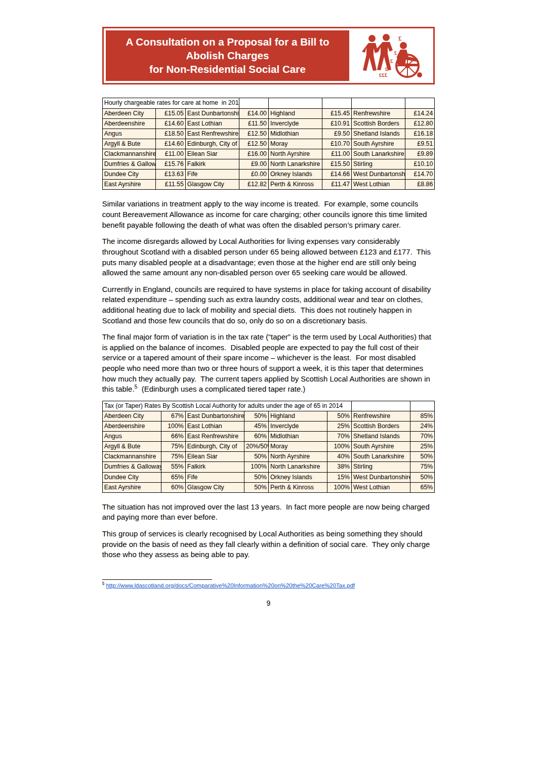A Consultation on a Proposal for a Bill to Abolish Charges
for Non-Residential Social Care
£ £ £ £ £££
| Hourly chargeable rates for care at home in 2014 | | | | | |
| Aberdeen City | £15.05 | East Dunbartonshire | £14.00 | Highland | £15.45 | Renfrewshire | £14.24 |
| Aberdeenshire | £14.60 | East Lothian | £11.50 | Inverclyde | £10.91 | Scottish Borders | £12.80 |
| Angus | £18.50 | East Renfrewshire | £12.50 | Midlothian | £9.50 | Shetland Islands | £16.18 |
| Argyll & Bute | £14.60 | Edinburgh, City of | £12.50 | Moray | £10.70 | South Ayrshire | £9.51 |
| Clackmannanshire | £11.00 | Eilean Siar | £16.00 | North Ayrshire | £11.00 | South Lanarkshire | £9.89 |
| Dumfries & Galloway | £15.76 | Falkirk | £9.00 | North Lanarkshire | £15.50 | Stirling | £10.10 |
| Dundee City | £13.63 | Fife | £0.00 | Orkney Islands | £14.66 | West Dunbartonshire | £14.70 |
| East Ayrshire | £11.55 | Glasgow City | £12.82 | Perth & Kinross | £11.47 | West Lothian | £8.86 |
Similar variations in treatment apply to the way income is treated. For example, some councils count Bereavement Allowance as income for care charging; other councils ignore this time limited benefit payable following the death of what was often the disabled person’s primary carer.
The income disregards allowed by Local Authorities for living expenses vary considerably throughout Scotland with a disabled person under 65 being allowed between £123 and £177. This puts many disabled people at a disadvantage; even those at the higher end are still only being allowed the same amount any non-disabled person over 65 seeking care would be allowed.
Currently in England, councils are required to have systems in place for taking account of disability related expenditure – spending such as extra laundry costs, additional wear and tear on clothes, additional heating due to lack of mobility and special diets. This does not routinely happen in Scotland and those few councils that do so, only do so on a discretionary basis.
The final major form of variation is in the tax rate (“taper” is the term used by Local Authorities) that is applied on the balance of incomes. Disabled people are expected to pay the full cost of their service or a tapered amount of their spare income – whichever is the least. For most disabled people who need more than two or three hours of support a week, it is this taper that determines how much they actually pay. The current tapers applied by Scottish Local Authorities are shown in this table.5 (Edinburgh uses a complicated tiered taper rate.)
| Tax (or Taper) Rates By Scottish Local Authority for adults under the age of 65 in 2014 | | |
| Aberdeen City | 67% | East Dunbartonshire | 50% | Highland | 50% | Renfrewshire | 85% |
| Aberdeenshire | 100% | East Lothian | 45% | Inverclyde | 25% | Scottish Borders | 24% |
| Angus | 66% | East Renfrewshire | 60% | Midlothian | 70% | Shetland Islands | 70% |
| Argyll & Bute | 75% | Edinburgh, City of | 20%/50% | Moray | 100% | South Ayrshire | 25% |
| Clackmannanshire | 75% | Eilean Siar | 50% | North Ayrshire | 40% | South Lanarkshire | 50% |
| Dumfries & Galloway | 55% | Falkirk | 100% | North Lanarkshire | 38% | Stirling | 75% |
| Dundee City | 65% | Fife | 50% | Orkney Islands | 15% | West Dunbartonshire | 50% |
| East Ayrshire | 60% | Glasgow City | 50% | Perth & Kinross | 100% | West Lothian | 65% |
The situation has not improved over the last 13 years. In fact more people are now being charged and paying more than ever before.
This group of services is clearly recognised by Local Authorities as being something they should provide on the basis of need as they fall clearly within a definition of social care. They only charge those who they assess as being able to pay.
5 http://www.ldascotland.org/docs/Comparative%20Information%20on%20the%20Care%20Tax.pdf
9